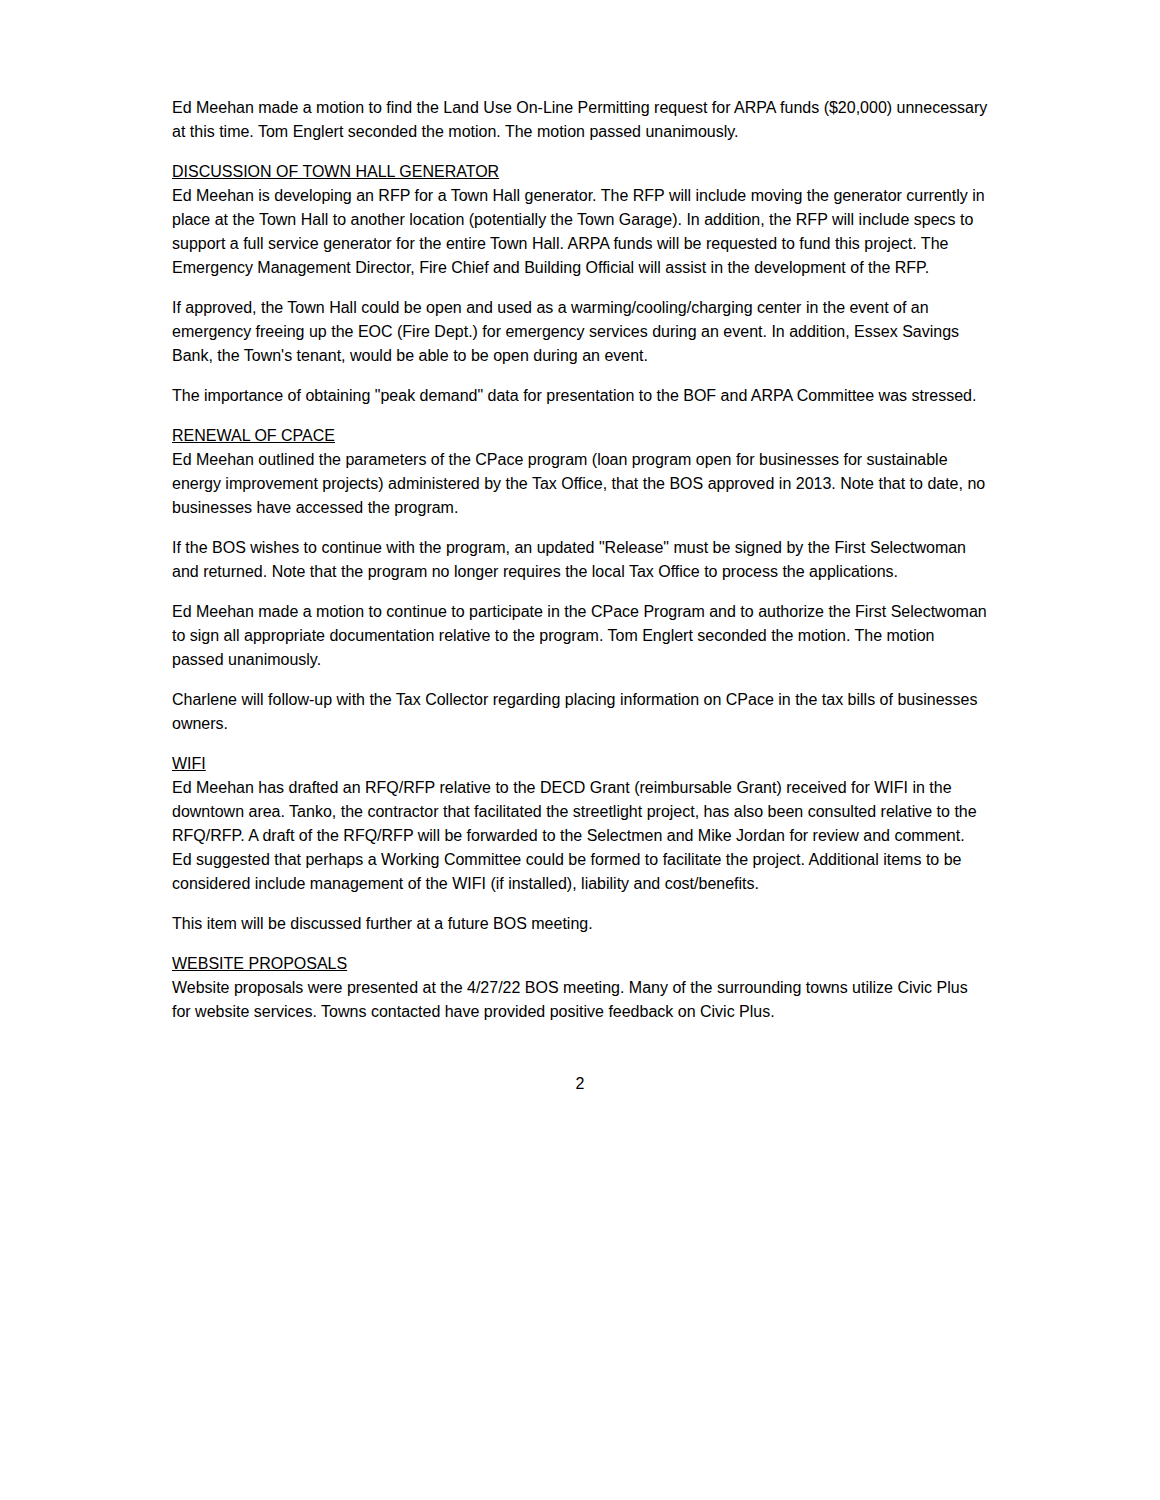Ed Meehan made a motion to find the Land Use On-Line Permitting request for ARPA funds ($20,000) unnecessary at this time. Tom Englert seconded the motion. The motion passed unanimously.
DISCUSSION OF TOWN HALL GENERATOR
Ed Meehan is developing an RFP for a Town Hall generator. The RFP will include moving the generator currently in place at the Town Hall to another location (potentially the Town Garage). In addition, the RFP will include specs to support a full service generator for the entire Town Hall. ARPA funds will be requested to fund this project. The Emergency Management Director, Fire Chief and Building Official will assist in the development of the RFP.
If approved, the Town Hall could be open and used as a warming/cooling/charging center in the event of an emergency freeing up the EOC (Fire Dept.) for emergency services during an event. In addition, Essex Savings Bank, the Town's tenant, would be able to be open during an event.
The importance of obtaining "peak demand" data for presentation to the BOF and ARPA Committee was stressed.
RENEWAL OF CPACE
Ed Meehan outlined the parameters of the CPace program (loan program open for businesses for sustainable energy improvement projects) administered by the Tax Office, that the BOS approved in 2013. Note that to date, no businesses have accessed the program.
If the BOS wishes to continue with the program, an updated "Release" must be signed by the First Selectwoman and returned. Note that the program no longer requires the local Tax Office to process the applications.
Ed Meehan made a motion to continue to participate in the CPace Program and to authorize the First Selectwoman to sign all appropriate documentation relative to the program. Tom Englert seconded the motion. The motion passed unanimously.
Charlene will follow-up with the Tax Collector regarding placing information on CPace in the tax bills of businesses owners.
WIFI
Ed Meehan has drafted an RFQ/RFP relative to the DECD Grant (reimbursable Grant) received for WIFI in the downtown area. Tanko, the contractor that facilitated the streetlight project, has also been consulted relative to the RFQ/RFP. A draft of the RFQ/RFP will be forwarded to the Selectmen and Mike Jordan for review and comment. Ed suggested that perhaps a Working Committee could be formed to facilitate the project. Additional items to be considered include management of the WIFI (if installed), liability and cost/benefits.
This item will be discussed further at a future BOS meeting.
WEBSITE PROPOSALS
Website proposals were presented at the 4/27/22 BOS meeting. Many of the surrounding towns utilize Civic Plus for website services. Towns contacted have provided positive feedback on Civic Plus.
2